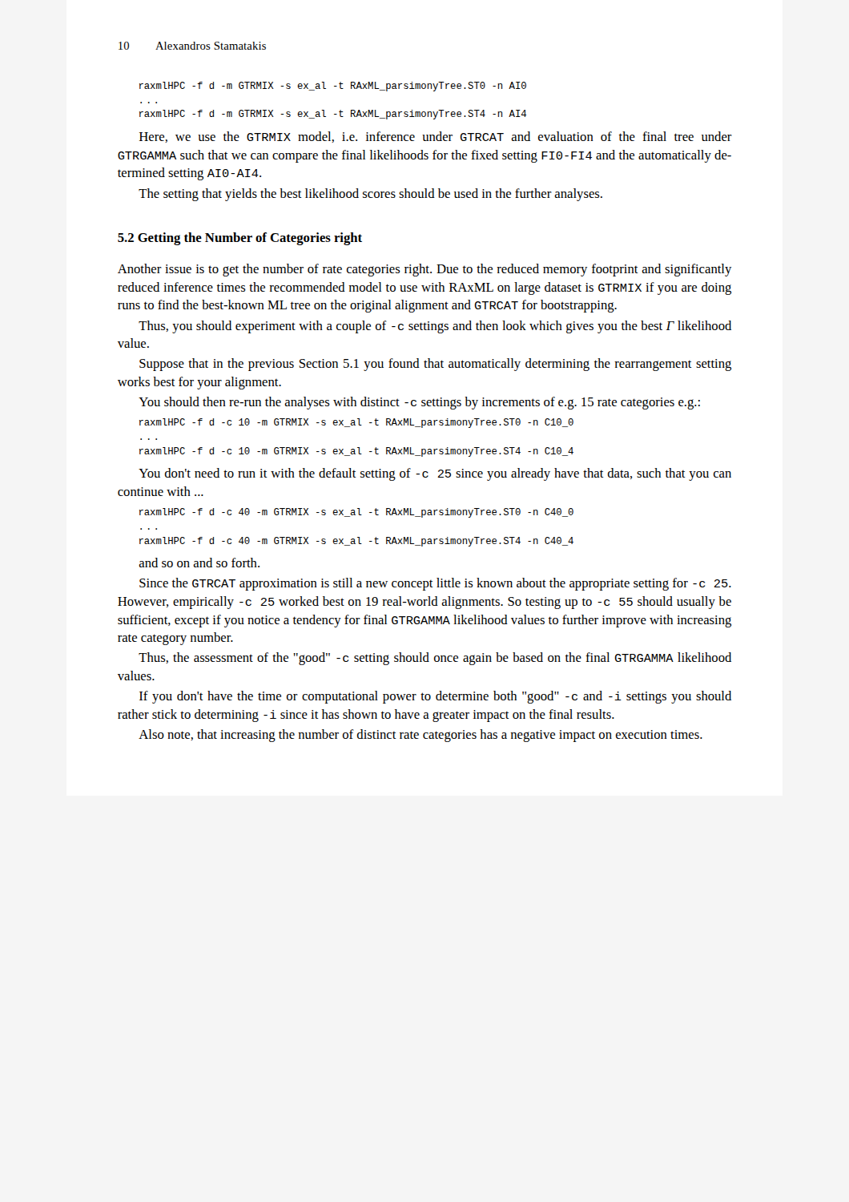10 Alexandros Stamatakis
raxmlHPC -f d -m GTRMIX -s ex_al -t RAxML_parsimonyTree.ST0 -n AI0
...
raxmlHPC -f d -m GTRMIX -s ex_al -t RAxML_parsimonyTree.ST4 -n AI4
Here, we use the GTRMIX model, i.e. inference under GTRCAT and evaluation of the final tree under GTRGAMMA such that we can compare the final likelihoods for the fixed setting FI0-FI4 and the automatically determined setting AI0-AI4.
The setting that yields the best likelihood scores should be used in the further analyses.
5.2 Getting the Number of Categories right
Another issue is to get the number of rate categories right. Due to the reduced memory footprint and significantly reduced inference times the recommended model to use with RAxML on large dataset is GTRMIX if you are doing runs to find the best-known ML tree on the original alignment and GTRCAT for bootstrapping.
Thus, you should experiment with a couple of -c settings and then look which gives you the best Γ likelihood value.
Suppose that in the previous Section 5.1 you found that automatically determining the rearrangement setting works best for your alignment.
You should then re-run the analyses with distinct -c settings by increments of e.g. 15 rate categories e.g.:
raxmlHPC -f d -c 10 -m GTRMIX -s ex_al -t RAxML_parsimonyTree.ST0 -n C10_0
...
raxmlHPC -f d -c 10 -m GTRMIX -s ex_al -t RAxML_parsimonyTree.ST4 -n C10_4
You don't need to run it with the default setting of -c 25 since you already have that data, such that you can continue with ...
raxmlHPC -f d -c 40 -m GTRMIX -s ex_al -t RAxML_parsimonyTree.ST0 -n C40_0
...
raxmlHPC -f d -c 40 -m GTRMIX -s ex_al -t RAxML_parsimonyTree.ST4 -n C40_4
and so on and so forth.
Since the GTRCAT approximation is still a new concept little is known about the appropriate setting for -c 25. However, empirically -c 25 worked best on 19 real-world alignments. So testing up to -c 55 should usually be sufficient, except if you notice a tendency for final GTRGAMMA likelihood values to further improve with increasing rate category number.
Thus, the assessment of the "good" -c setting should once again be based on the final GTRGAMMA likelihood values.
If you don't have the time or computational power to determine both "good" -c and -i settings you should rather stick to determining -i since it has shown to have a greater impact on the final results.
Also note, that increasing the number of distinct rate categories has a negative impact on execution times.